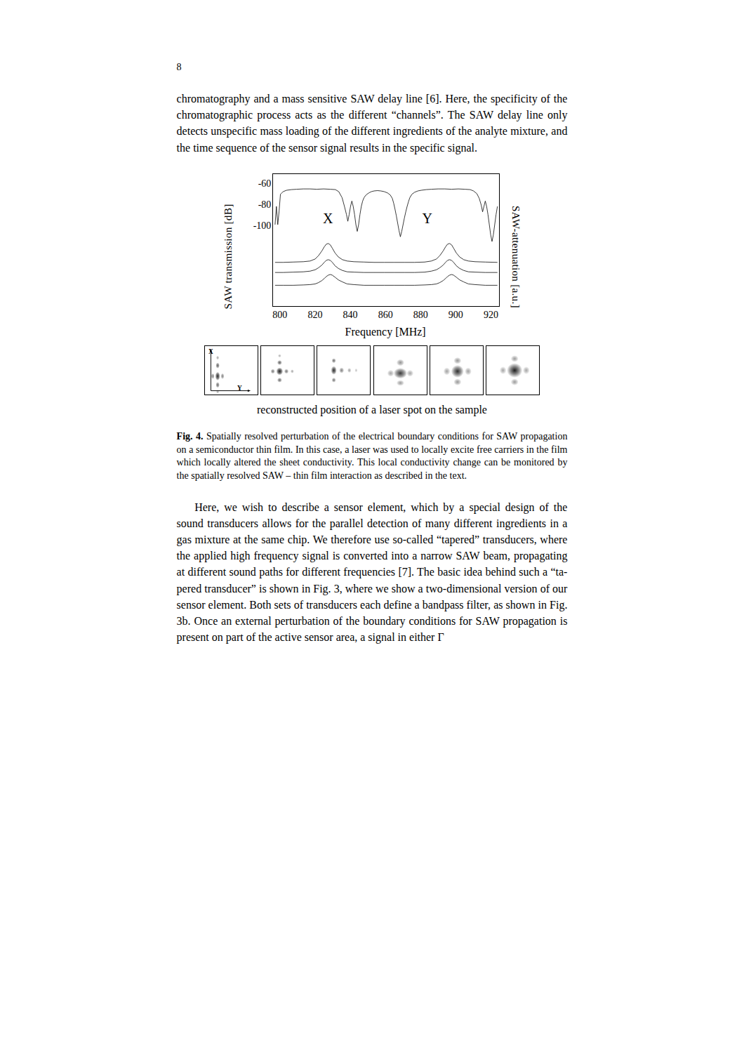8
chromatography and a mass sensitive SAW delay line [6]. Here, the specificity of the chromatographic process acts as the different “channels”. The SAW delay line only detects unspecific mass loading of the different ingredients of the analyte mixture, and the time sequence of the sensor signal results in the specific signal.
SAW transmission [dB]
-60 -80 -100
X Y
800820840860880900920
Frequency [MHz]
SAW-attenuation [a.u.]
X Y
reconstructed position of a laser spot on the sample
Fig. 4. Spatially resolved perturbation of the electrical boundary conditions for SAW propagation on a semiconductor thin film. In this case, a laser was used to locally excite free carriers in the film which locally altered the sheet conductivity. This local conductivity change can be monitored by the spatially resolved SAW – thin film interaction as described in the text.
Here, we wish to describe a sensor element, which by a special design of the sound transducers allows for the parallel detection of many different ingredients in a gas mixture at the same chip. We therefore use so-called “tapered” transducers, where the applied high frequency signal is converted into a narrow SAW beam, propagating at different sound paths for different frequencies [7]. The basic idea behind such a “tapered transducer” is shown in Fig. 3, where we show a two-dimensional version of our sensor element. Both sets of transducers each define a bandpass filter, as shown in Fig. 3b. Once an external perturbation of the boundary conditions for SAW propagation is present on part of the active sensor area, a signal in either Γ